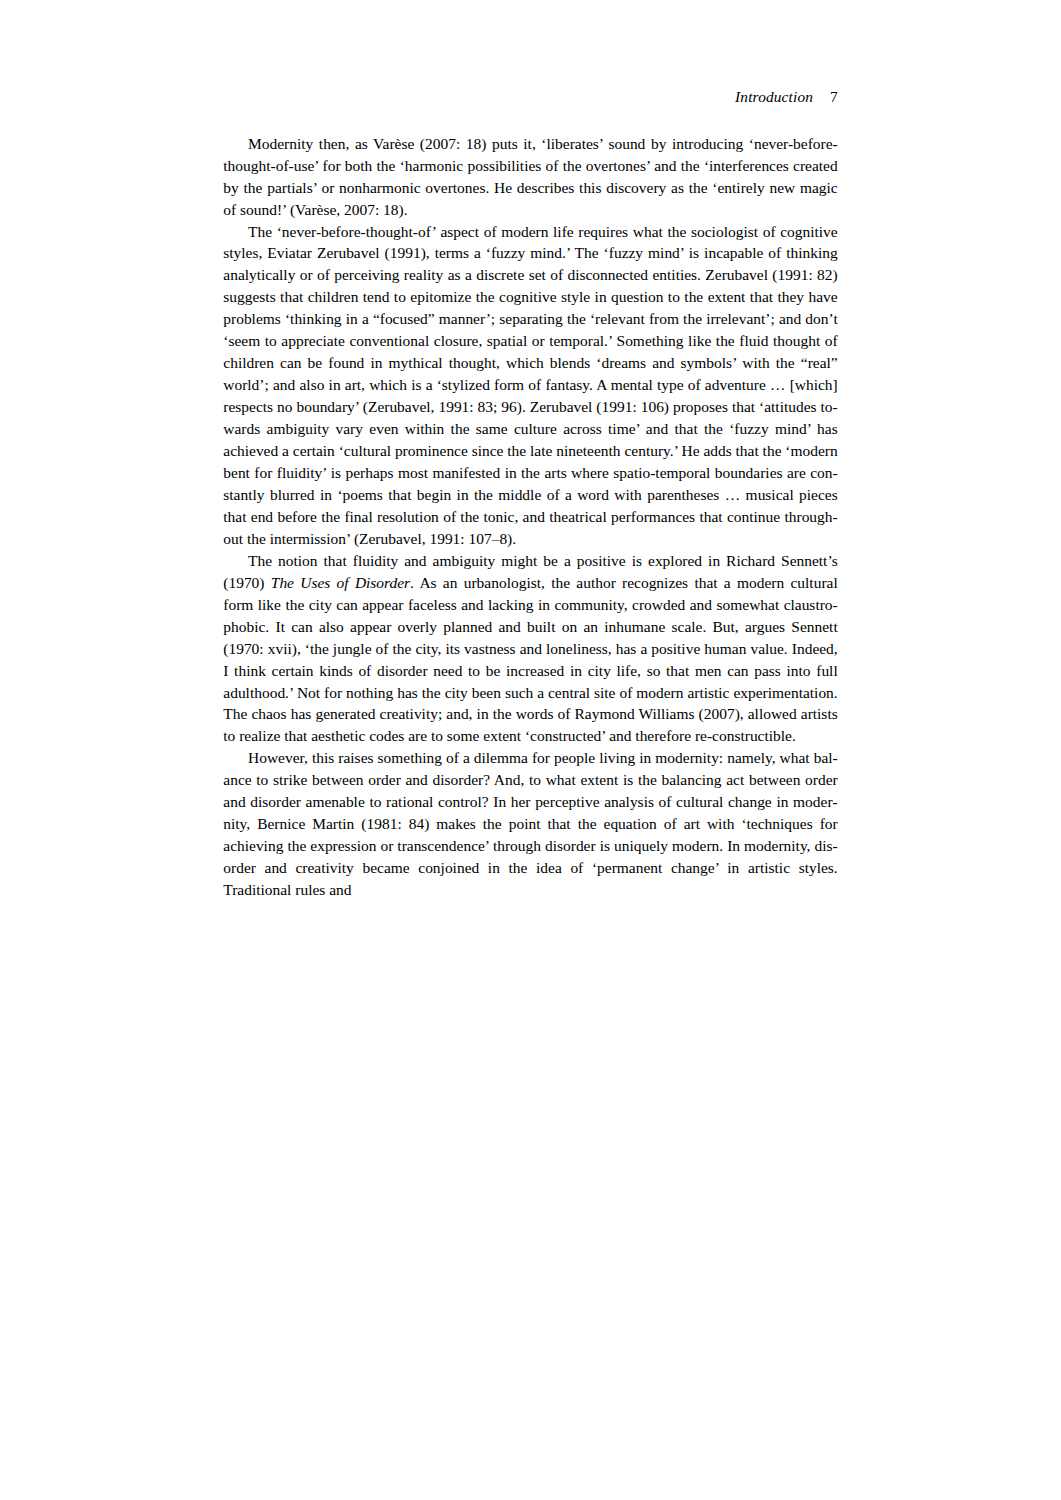Introduction 7
Modernity then, as Varèse (2007: 18) puts it, ‘liberates’ sound by introducing ‘never-before-thought-of-use’ for both the ‘harmonic possibilities of the overtones’ and the ‘interferences created by the partials’ or nonharmonic overtones. He describes this discovery as the ‘entirely new magic of sound!’ (Varèse, 2007: 18).
The ‘never-before-thought-of’ aspect of modern life requires what the sociologist of cognitive styles, Eviatar Zerubavel (1991), terms a ‘fuzzy mind.’ The ‘fuzzy mind’ is incapable of thinking analytically or of perceiving reality as a discrete set of disconnected entities. Zerubavel (1991: 82) suggests that children tend to epitomize the cognitive style in question to the extent that they have problems ‘thinking in a “focused” manner’; separating the ‘relevant from the irrelevant’; and don’t ‘seem to appreciate conventional closure, spatial or temporal.’ Something like the fluid thought of children can be found in mythical thought, which blends ‘dreams and symbols’ with the “real” world’; and also in art, which is a ‘stylized form of fantasy. A mental type of adventure … [which] respects no boundary’ (Zerubavel, 1991: 83; 96). Zerubavel (1991: 106) proposes that ‘attitudes towards ambiguity vary even within the same culture across time’ and that the ‘fuzzy mind’ has achieved a certain ‘cultural prominence since the late nineteenth century.’ He adds that the ‘modern bent for fluidity’ is perhaps most manifested in the arts where spatio-temporal boundaries are constantly blurred in ‘poems that begin in the middle of a word with parentheses … musical pieces that end before the final resolution of the tonic, and theatrical performances that continue throughout the intermission’ (Zerubavel, 1991: 107–8).
The notion that fluidity and ambiguity might be a positive is explored in Richard Sennett’s (1970) The Uses of Disorder. As an urbanologist, the author recognizes that a modern cultural form like the city can appear faceless and lacking in community, crowded and somewhat claustrophobic. It can also appear overly planned and built on an inhumane scale. But, argues Sennett (1970: xvii), ‘the jungle of the city, its vastness and loneliness, has a positive human value. Indeed, I think certain kinds of disorder need to be increased in city life, so that men can pass into full adulthood.’ Not for nothing has the city been such a central site of modern artistic experimentation. The chaos has generated creativity; and, in the words of Raymond Williams (2007), allowed artists to realize that aesthetic codes are to some extent ‘constructed’ and therefore re-constructible.
However, this raises something of a dilemma for people living in modernity: namely, what balance to strike between order and disorder? And, to what extent is the balancing act between order and disorder amenable to rational control? In her perceptive analysis of cultural change in modernity, Bernice Martin (1981: 84) makes the point that the equation of art with ‘techniques for achieving the expression or transcendence’ through disorder is uniquely modern. In modernity, disorder and creativity became conjoined in the idea of ‘permanent change’ in artistic styles. Traditional rules and